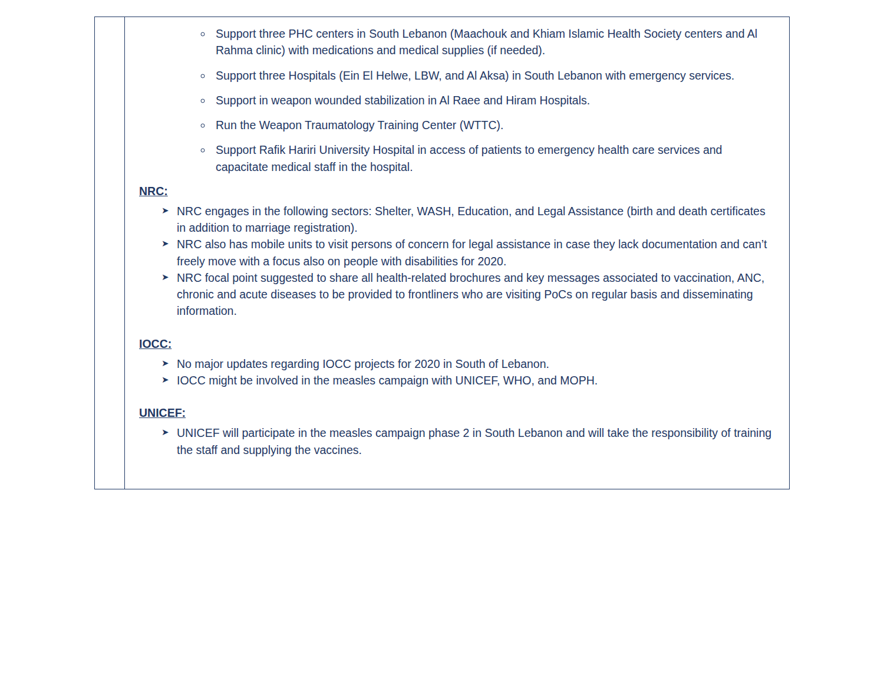| | Support three PHC centers in South Lebanon (Maachouk and Khiam Islamic Health Society centers and Al Rahma clinic) with medications and medical supplies (if needed). Support three Hospitals (Ein El Helwe, LBW, and Al Aksa) in South Lebanon with emergency services. Support in weapon wounded stabilization in Al Raee and Hiram Hospitals. Run the Weapon Traumatology Training Center (WTTC). Support Rafik Hariri University Hospital in access of patients to emergency health care services and capacitate medical staff in the hospital. NRC: NRC engages in the following sectors: Shelter, WASH, Education, and Legal Assistance (birth and death certificates in addition to marriage registration). NRC also has mobile units to visit persons of concern for legal assistance in case they lack documentation and can’t freely move with a focus also on people with disabilities for 2020. NRC focal point suggested to share all health-related brochures and key messages associated to vaccination, ANC, chronic and acute diseases to be provided to frontliners who are visiting PoCs on regular basis and disseminating information. IOCC: No major updates regarding IOCC projects for 2020 in South of Lebanon. IOCC might be involved in the measles campaign with UNICEF, WHO, and MOPH. UNICEF: UNICEF will participate in the measles campaign phase 2 in South Lebanon and will take the responsibility of training the staff and supplying the vaccines. |